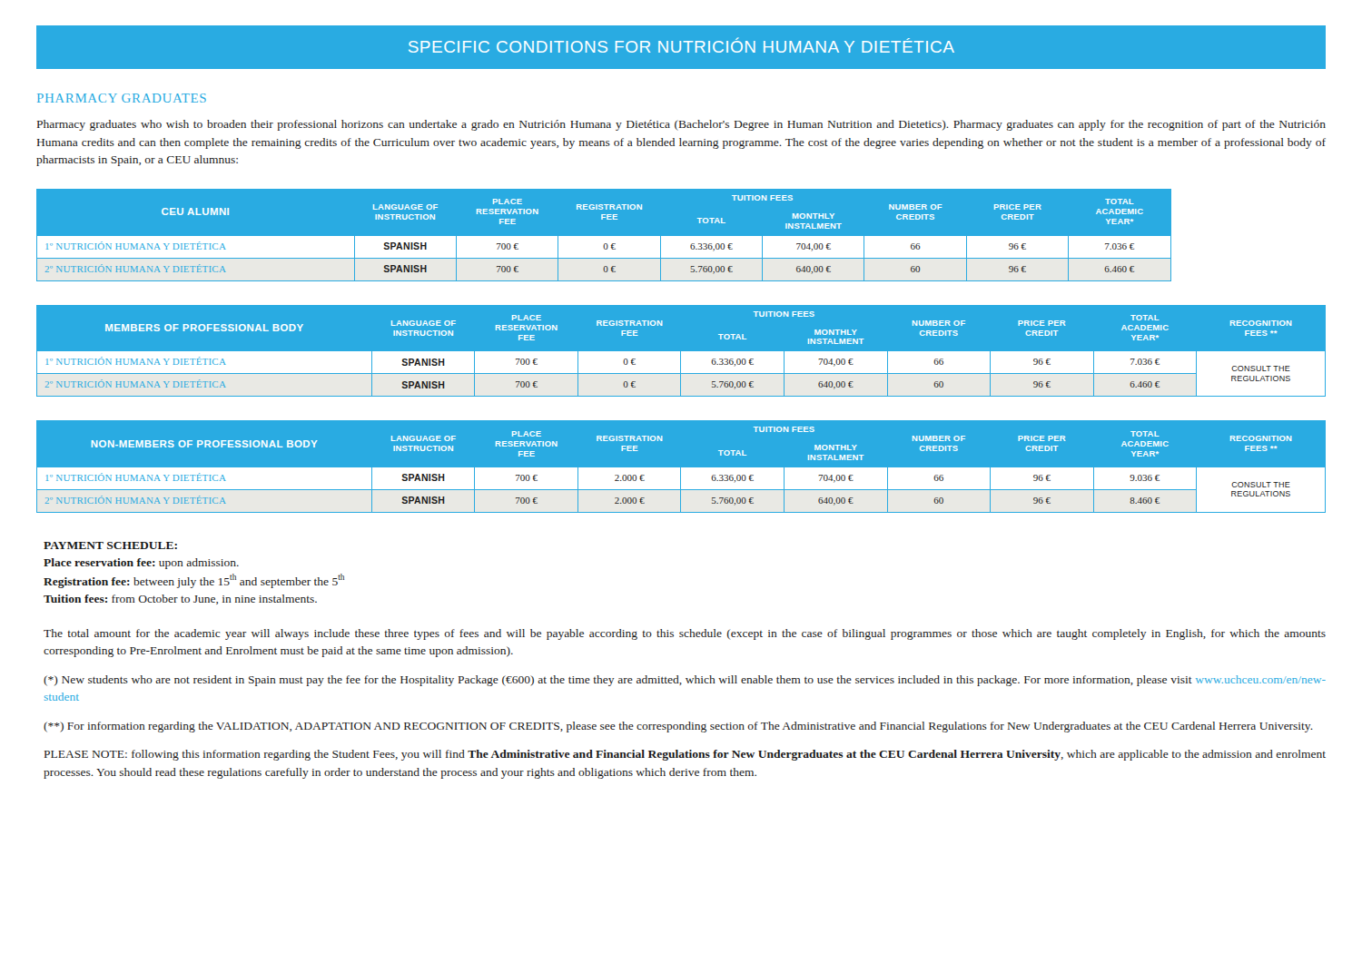Specific conditions for Nutrición Humana y Dietética
Pharmacy graduates
Pharmacy graduates who wish to broaden their professional horizons can undertake a grado en Nutrición Humana y Dietética (Bachelor's Degree in Human Nutrition and Dietetics). Pharmacy graduates can apply for the recognition of part of the Nutrición Humana credits and can then complete the remaining credits of the Curriculum over two academic years, by means of a blended learning programme. The cost of the degree varies depending on whether or not the student is a member of a professional body of pharmacists in Spain, or a CEU alumnus:
| CEU ALUMNI | Language of instruction | Place reservation fee | Registration fee | Tuition fees | Number of credits | Price per credit | Total academic year* |
| --- | --- | --- | --- | --- | --- | --- | --- |
| Total | Monthly instalment |
| 1º NUTRICIÓN HUMANA Y DIETÉTICA | SPANISH | 700 € | 0 € | 6.336,00 € | 704,00 € | 66 | 96 € | 7.036 € |
| 2º NUTRICIÓN HUMANA Y DIETÉTICA | SPANISH | 700 € | 0 € | 5.760,00 € | 640,00 € | 60 | 96 € | 6.460 € |
| MEMBERS OF PROFESSIONAL BODY | Language of instruction | Place reservation fee | Registration fee | Tuition fees | Number of credits | Price per credit | Total academic year* | Recognition fees ** |
| --- | --- | --- | --- | --- | --- | --- | --- | --- |
| Total | Monthly instalment |
| 1º NUTRICIÓN HUMANA Y DIETÉTICA | SPANISH | 700 € | 0 € | 6.336,00 € | 704,00 € | 66 | 96 € | 7.036 € | Consult the regulations |
| 2º NUTRICIÓN HUMANA Y DIETÉTICA | SPANISH | 700 € | 0 € | 5.760,00 € | 640,00 € | 60 | 96 € | 6.460 € |
| NON-MEMBERS OF PROFESSIONAL BODY | Language of instruction | Place reservation fee | Registration fee | Tuition fees | Number of credits | Price per credit | Total academic year* | Recognition fees ** |
| --- | --- | --- | --- | --- | --- | --- | --- | --- |
| Total | Monthly instalment |
| 1º NUTRICIÓN HUMANA Y DIETÉTICA | SPANISH | 700 € | 2.000 € | 6.336,00 € | 704,00 € | 66 | 96 € | 9.036 € | Consult the regulations |
| 2º NUTRICIÓN HUMANA Y DIETÉTICA | SPANISH | 700 € | 2.000 € | 5.760,00 € | 640,00 € | 60 | 96 € | 8.460 € |
PAYMENT SCHEDULE:
Place reservation fee: upon admission.
Registration fee: between july the 15th and september the 5th
Tuition fees: from October to June, in nine instalments.
The total amount for the academic year will always include these three types of fees and will be payable according to this schedule (except in the case of bilingual programmes or those which are taught completely in English, for which the amounts corresponding to Pre-Enrolment and Enrolment must be paid at the same time upon admission).
(*) New students who are not resident in Spain must pay the fee for the Hospitality Package (€600) at the time they are admitted, which will enable them to use the services included in this package. For more information, please visit www.uchceu.com/en/new-student
(**) For information regarding the VALIDATION, ADAPTATION AND RECOGNITION OF CREDITS, please see the corresponding section of The Administrative and Financial Regulations for New Undergraduates at the CEU Cardenal Herrera University.
PLEASE NOTE: following this information regarding the Student Fees, you will find The Administrative and Financial Regulations for New Undergraduates at the CEU Cardenal Herrera University, which are applicable to the admission and enrolment processes. You should read these regulations carefully in order to understand the process and your rights and obligations which derive from them.